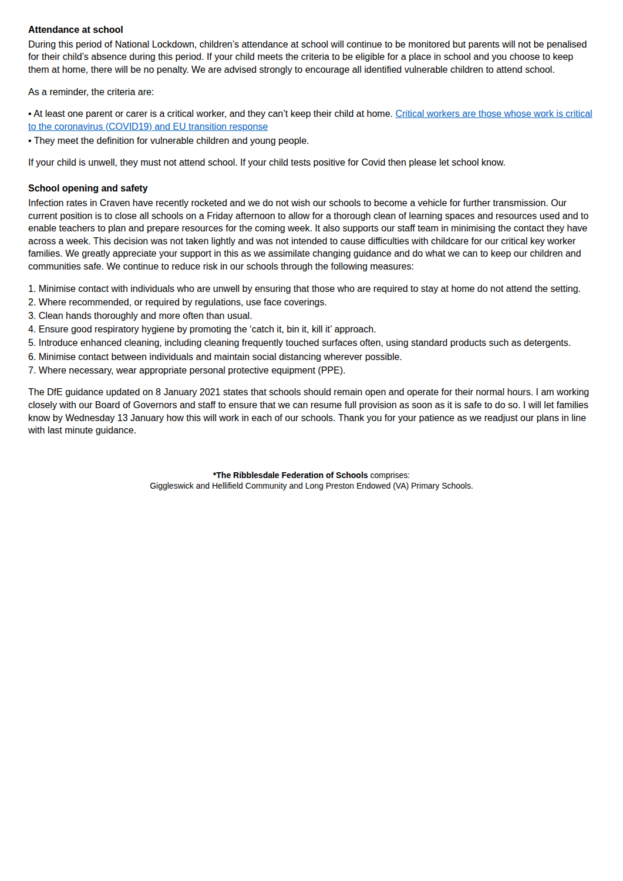Attendance at school
During this period of National Lockdown, children’s attendance at school will continue to be monitored but parents will not be penalised for their child’s absence during this period. If your child meets the criteria to be eligible for a place in school and you choose to keep them at home, there will be no penalty. We are advised strongly to encourage all identified vulnerable children to attend school.
As a reminder, the criteria are:
• At least one parent or carer is a critical worker, and they can’t keep their child at home. Critical workers are those whose work is critical to the coronavirus (COVID19) and EU transition response
• They meet the definition for vulnerable children and young people.
If your child is unwell, they must not attend school. If your child tests positive for Covid then please let school know.
School opening and safety
Infection rates in Craven have recently rocketed and we do not wish our schools to become a vehicle for further transmission. Our current position is to close all schools on a Friday afternoon to allow for a thorough clean of learning spaces and resources used and to enable teachers to plan and prepare resources for the coming week. It also supports our staff team in minimising the contact they have across a week. This decision was not taken lightly and was not intended to cause difficulties with childcare for our critical key worker families. We greatly appreciate your support in this as we assimilate changing guidance and do what we can to keep our children and communities safe. We continue to reduce risk in our schools through the following measures:
1. Minimise contact with individuals who are unwell by ensuring that those who are required to stay at home do not attend the setting.
2. Where recommended, or required by regulations, use face coverings.
3. Clean hands thoroughly and more often than usual.
4. Ensure good respiratory hygiene by promoting the ‘catch it, bin it, kill it’ approach.
5. Introduce enhanced cleaning, including cleaning frequently touched surfaces often, using standard products such as detergents.
6. Minimise contact between individuals and maintain social distancing wherever possible.
7. Where necessary, wear appropriate personal protective equipment (PPE).
The DfE guidance updated on 8 January 2021 states that schools should remain open and operate for their normal hours. I am working closely with our Board of Governors and staff to ensure that we can resume full provision as soon as it is safe to do so. I will let families know by Wednesday 13 January how this will work in each of our schools. Thank you for your patience as we readjust our plans in line with last minute guidance.
*The Ribblesdale Federation of Schools comprises:
Giggleswick and Hellifield Community and Long Preston Endowed (VA) Primary Schools.